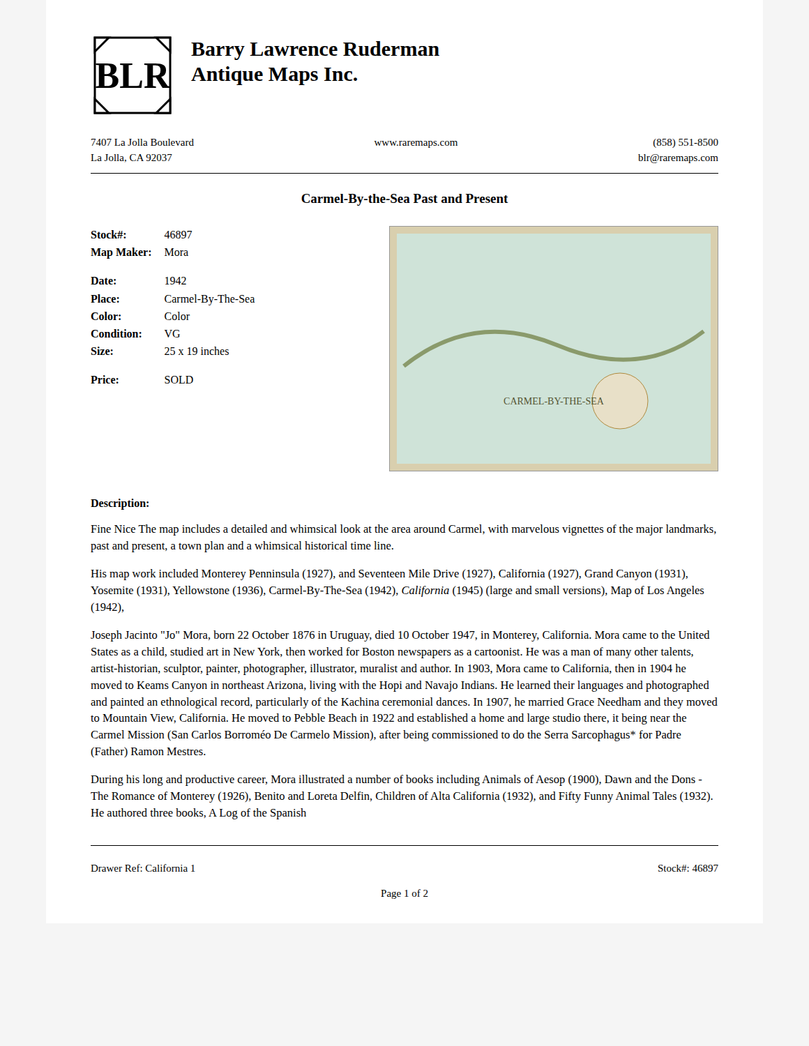BLR
Barry Lawrence Ruderman
Antique Maps Inc.
7407 La Jolla Boulevard
La Jolla, CA 92037
www.raremaps.com
(858) 551-8500
blr@raremaps.com
Carmel-By-the-Sea Past and Present
| Stock#: | 46897 |
| Map Maker: | Mora |
| Date: | 1942 |
| Place: | Carmel-By-The-Sea |
| Color: | Color |
| Condition: | VG |
| Size: | 25 x 19 inches |
| Price: | SOLD |
Description:
Fine Nice The map includes a detailed and whimsical look at the area around Carmel, with marvelous vignettes of the major landmarks, past and present, a town plan and a whimsical historical time line.
His map work included Monterey Penninsula (1927), and Seventeen Mile Drive (1927), California (1927), Grand Canyon (1931), Yosemite (1931), Yellowstone (1936), Carmel-By-The-Sea (1942), California (1945) (large and small versions), Map of Los Angeles (1942),
Joseph Jacinto "Jo" Mora, born 22 October 1876 in Uruguay, died 10 October 1947, in Monterey, California. Mora came to the United States as a child, studied art in New York, then worked for Boston newspapers as a cartoonist. He was a man of many other talents, artist-historian, sculptor, painter, photographer, illustrator, muralist and author. In 1903, Mora came to California, then in 1904 he moved to Keams Canyon in northeast Arizona, living with the Hopi and Navajo Indians. He learned their languages and photographed and painted an ethnological record, particularly of the Kachina ceremonial dances. In 1907, he married Grace Needham and they moved to Mountain View, California. He moved to Pebble Beach in 1922 and established a home and large studio there, it being near the Carmel Mission (San Carlos Borroméo De Carmelo Mission), after being commissioned to do the Serra Sarcophagus* for Padre (Father) Ramon Mestres.
During his long and productive career, Mora illustrated a number of books including Animals of Aesop (1900), Dawn and the Dons - The Romance of Monterey (1926), Benito and Loreta Delfin, Children of Alta California (1932), and Fifty Funny Animal Tales (1932). He authored three books, A Log of the Spanish
Drawer Ref: California 1
Stock#: 46897
Page 1 of 2